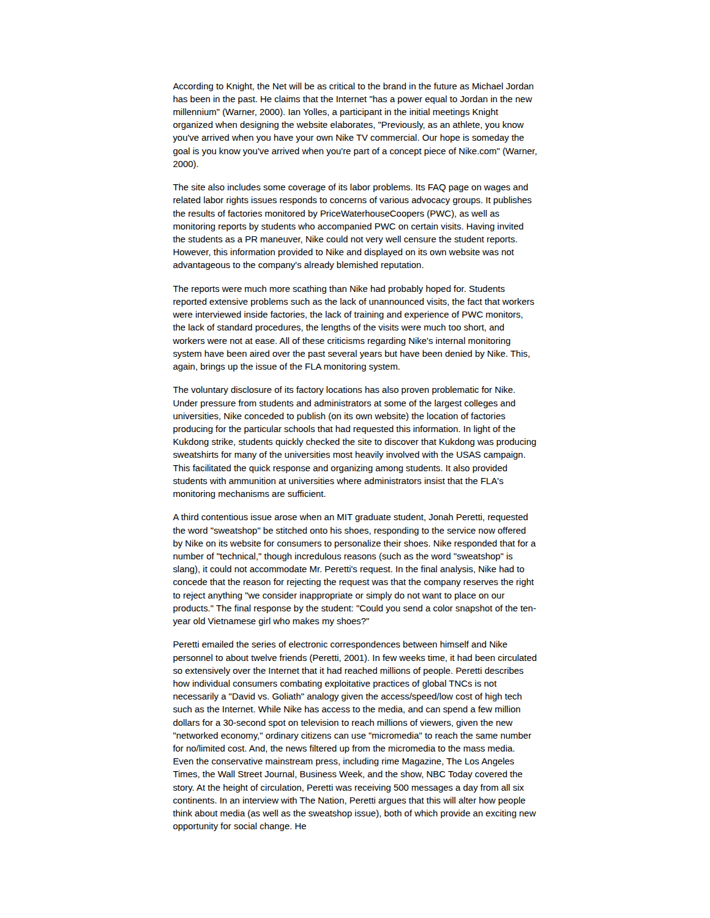According to Knight, the Net will be as critical to the brand in the future as Michael Jordan has been in the past. He claims that the Internet "has a power equal to Jordan in the new millennium" (Warner, 2000). Ian Yolles, a participant in the initial meetings Knight organized when designing the website elaborates, "Previously, as an athlete, you know you've arrived when you have your own Nike TV commercial. Our hope is someday the goal is you know you've arrived when you're part of a concept piece of Nike.com" (Warner, 2000).
The site also includes some coverage of its labor problems. Its FAQ page on wages and related labor rights issues responds to concerns of various advocacy groups. It publishes the results of factories monitored by PriceWaterhouseCoopers (PWC), as well as monitoring reports by students who accompanied PWC on certain visits. Having invited the students as a PR maneuver, Nike could not very well censure the student reports. However, this information provided to Nike and displayed on its own website was not advantageous to the company's already blemished reputation.
The reports were much more scathing than Nike had probably hoped for. Students reported extensive problems such as the lack of unannounced visits, the fact that workers were interviewed inside factories, the lack of training and experience of PWC monitors, the lack of standard procedures, the lengths of the visits were much too short, and workers were not at ease. All of these criticisms regarding Nike's internal monitoring system have been aired over the past several years but have been denied by Nike. This, again, brings up the issue of the FLA monitoring system.
The voluntary disclosure of its factory locations has also proven problematic for Nike. Under pressure from students and administrators at some of the largest colleges and universities, Nike conceded to publish (on its own website) the location of factories producing for the particular schools that had requested this information. In light of the Kukdong strike, students quickly checked the site to discover that Kukdong was producing sweatshirts for many of the universities most heavily involved with the USAS campaign. This facilitated the quick response and organizing among students. It also provided students with ammunition at universities where administrators insist that the FLA's monitoring mechanisms are sufficient.
A third contentious issue arose when an MIT graduate student, Jonah Peretti, requested the word "sweatshop" be stitched onto his shoes, responding to the service now offered by Nike on its website for consumers to personalize their shoes. Nike responded that for a number of "technical," though incredulous reasons (such as the word "sweatshop" is slang), it could not accommodate Mr. Peretti's request. In the final analysis, Nike had to concede that the reason for rejecting the request was that the company reserves the right to reject anything "we consider inappropriate or simply do not want to place on our products." The final response by the student: "Could you send a color snapshot of the ten-year old Vietnamese girl who makes my shoes?"
Peretti emailed the series of electronic correspondences between himself and Nike personnel to about twelve friends (Peretti, 2001). In few weeks time, it had been circulated so extensively over the Internet that it had reached millions of people. Peretti describes how individual consumers combating exploitative practices of global TNCs is not necessarily a "David vs. Goliath" analogy given the access/speed/low cost of high tech such as the Internet. While Nike has access to the media, and can spend a few million dollars for a 30-second spot on television to reach millions of viewers, given the new "networked economy," ordinary citizens can use "micromedia" to reach the same number for no/limited cost. And, the news filtered up from the micromedia to the mass media. Even the conservative mainstream press, including rime Magazine, The Los Angeles Times, the Wall Street Journal, Business Week, and the show, NBC Today covered the story. At the height of circulation, Peretti was receiving 500 messages a day from all six continents. In an interview with The Nation, Peretti argues that this will alter how people think about media (as well as the sweatshop issue), both of which provide an exciting new opportunity for social change. He